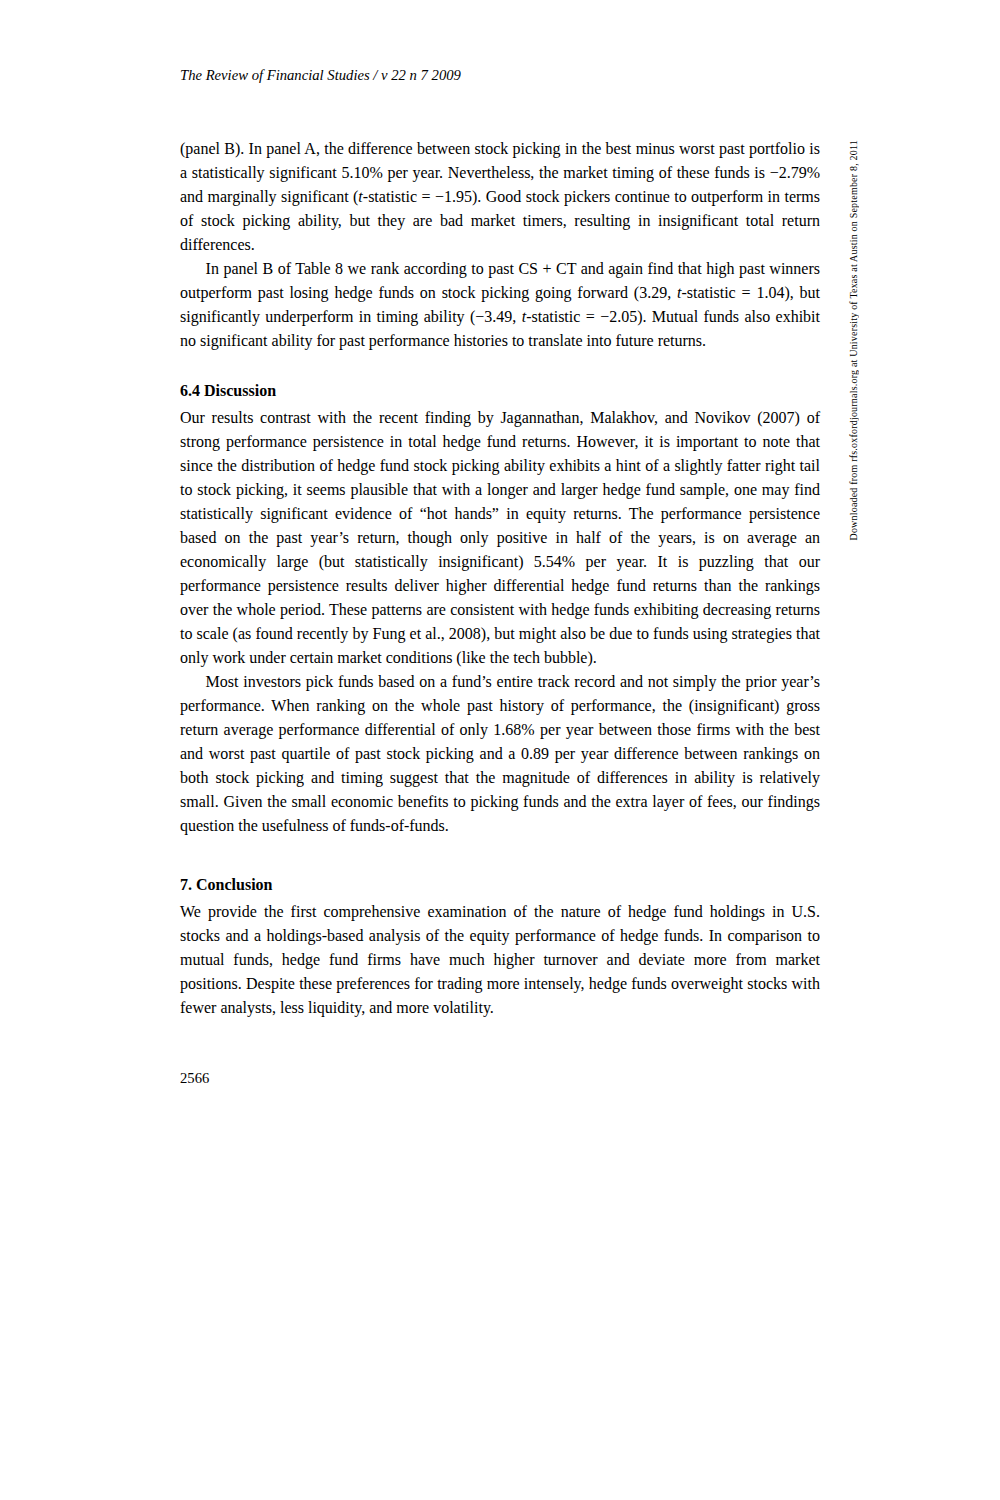The Review of Financial Studies / v 22 n 7 2009
Downloaded from rfs.oxfordjournals.org at University of Texas at Austin on September 8, 2011
(panel B). In panel A, the difference between stock picking in the best minus worst past portfolio is a statistically significant 5.10% per year. Nevertheless, the market timing of these funds is −2.79% and marginally significant (t-statistic = −1.95). Good stock pickers continue to outperform in terms of stock picking ability, but they are bad market timers, resulting in insignificant total return differences.
In panel B of Table 8 we rank according to past CS + CT and again find that high past winners outperform past losing hedge funds on stock picking going forward (3.29, t-statistic = 1.04), but significantly underperform in timing ability (−3.49, t-statistic = −2.05). Mutual funds also exhibit no significant ability for past performance histories to translate into future returns.
6.4 Discussion
Our results contrast with the recent finding by Jagannathan, Malakhov, and Novikov (2007) of strong performance persistence in total hedge fund returns. However, it is important to note that since the distribution of hedge fund stock picking ability exhibits a hint of a slightly fatter right tail to stock picking, it seems plausible that with a longer and larger hedge fund sample, one may find statistically significant evidence of “hot hands” in equity returns. The performance persistence based on the past year’s return, though only positive in half of the years, is on average an economically large (but statistically insignificant) 5.54% per year. It is puzzling that our performance persistence results deliver higher differential hedge fund returns than the rankings over the whole period. These patterns are consistent with hedge funds exhibiting decreasing returns to scale (as found recently by Fung et al., 2008), but might also be due to funds using strategies that only work under certain market conditions (like the tech bubble).
Most investors pick funds based on a fund’s entire track record and not simply the prior year’s performance. When ranking on the whole past history of performance, the (insignificant) gross return average performance differential of only 1.68% per year between those firms with the best and worst past quartile of past stock picking and a 0.89 per year difference between rankings on both stock picking and timing suggest that the magnitude of differences in ability is relatively small. Given the small economic benefits to picking funds and the extra layer of fees, our findings question the usefulness of funds-of-funds.
7. Conclusion
We provide the first comprehensive examination of the nature of hedge fund holdings in U.S. stocks and a holdings-based analysis of the equity performance of hedge funds. In comparison to mutual funds, hedge fund firms have much higher turnover and deviate more from market positions. Despite these preferences for trading more intensely, hedge funds overweight stocks with fewer analysts, less liquidity, and more volatility.
2566